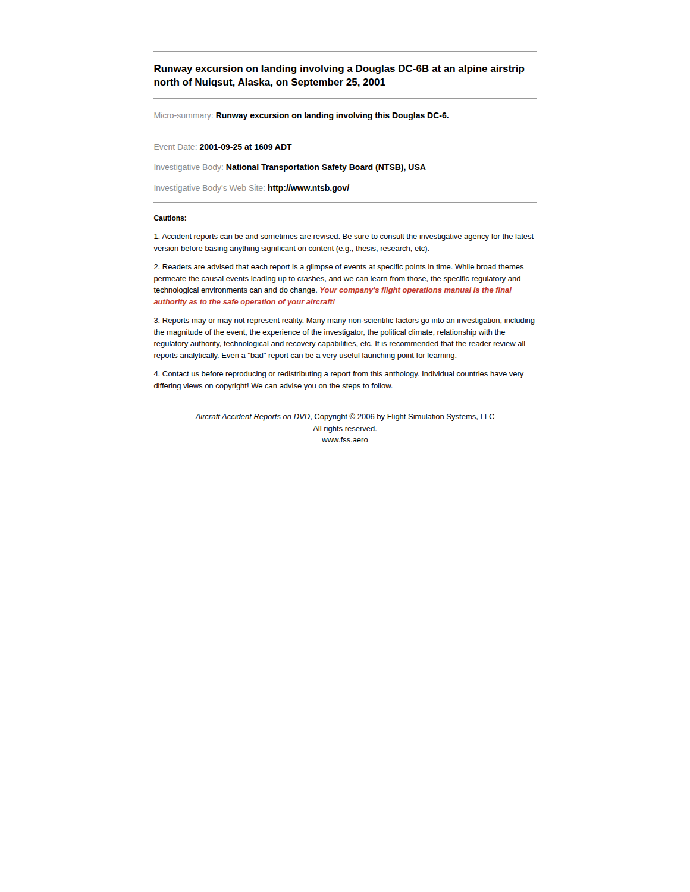Runway excursion on landing involving a Douglas DC-6B at an alpine airstrip north of Nuiqsut, Alaska, on September 25, 2001
Micro-summary: Runway excursion on landing involving this Douglas DC-6.
Event Date: 2001-09-25 at 1609 ADT
Investigative Body: National Transportation Safety Board (NTSB), USA
Investigative Body's Web Site: http://www.ntsb.gov/
Cautions:
1. Accident reports can be and sometimes are revised. Be sure to consult the investigative agency for the latest version before basing anything significant on content (e.g., thesis, research, etc).
2. Readers are advised that each report is a glimpse of events at specific points in time. While broad themes permeate the causal events leading up to crashes, and we can learn from those, the specific regulatory and technological environments can and do change. Your company's flight operations manual is the final authority as to the safe operation of your aircraft!
3. Reports may or may not represent reality. Many many non-scientific factors go into an investigation, including the magnitude of the event, the experience of the investigator, the political climate, relationship with the regulatory authority, technological and recovery capabilities, etc. It is recommended that the reader review all reports analytically. Even a "bad" report can be a very useful launching point for learning.
4. Contact us before reproducing or redistributing a report from this anthology. Individual countries have very differing views on copyright! We can advise you on the steps to follow.
Aircraft Accident Reports on DVD, Copyright © 2006 by Flight Simulation Systems, LLC
All rights reserved.
www.fss.aero